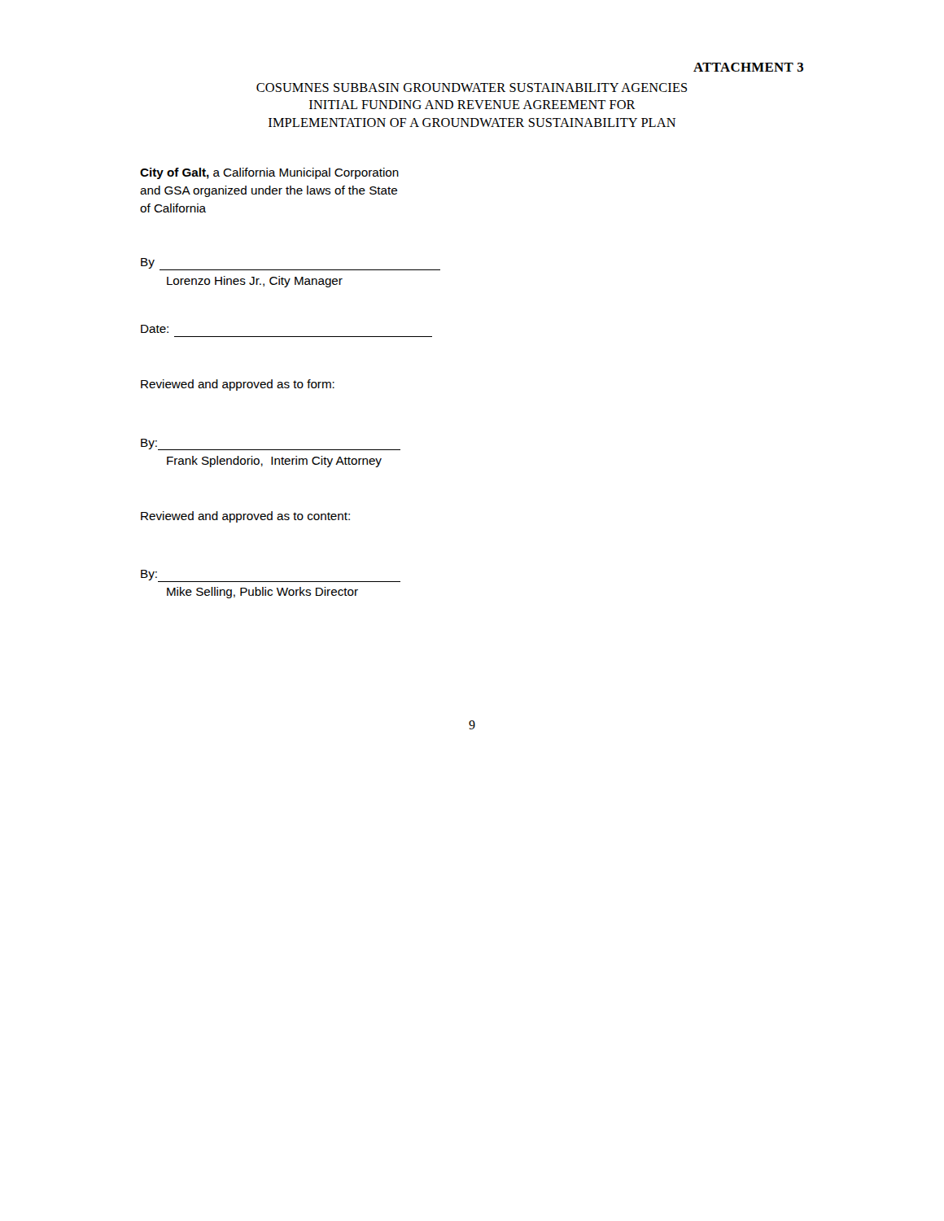ATTACHMENT 3
COSUMNES SUBBASIN GROUNDWATER SUSTAINABILITY AGENCIES
INITIAL FUNDING AND REVENUE AGREEMENT FOR
IMPLEMENTATION OF A GROUNDWATER SUSTAINABILITY PLAN
City of Galt, a California Municipal Corporation
and GSA organized under the laws of the State
of California
By
Lorenzo Hines Jr., City Manager
Date:
Reviewed and approved as to form:
By:
Frank Splendorio, Interim City Attorney
Reviewed and approved as to content:
By:
Mike Selling, Public Works Director
9